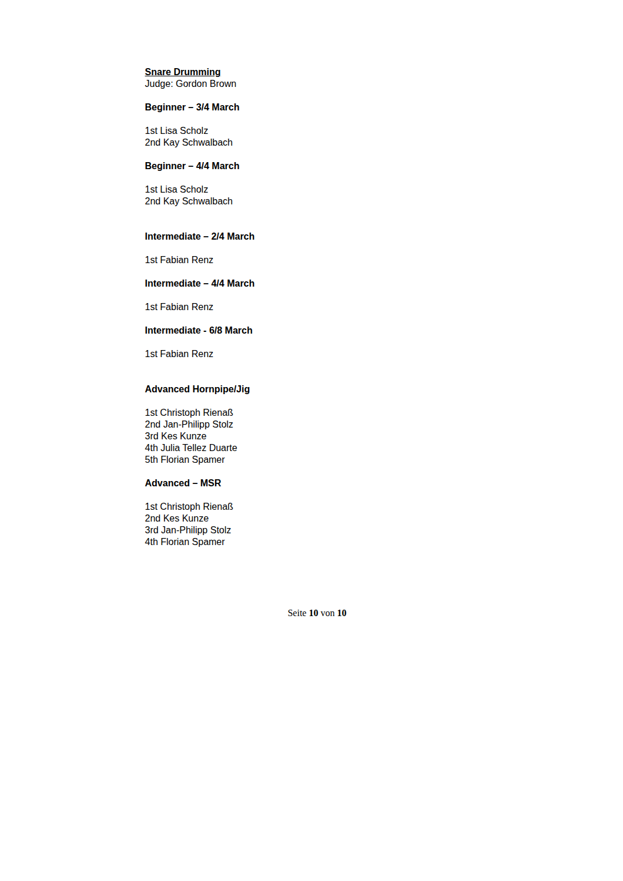Snare Drumming
Judge: Gordon Brown
Beginner – 3/4 March
1st Lisa Scholz
2nd Kay Schwalbach
Beginner – 4/4 March
1st Lisa Scholz
2nd Kay Schwalbach
Intermediate – 2/4 March
1st Fabian Renz
Intermediate – 4/4 March
1st Fabian Renz
Intermediate - 6/8 March
1st Fabian Renz
Advanced Hornpipe/Jig
1st Christoph Rienaß
2nd Jan-Philipp Stolz
3rd Kes Kunze
4th Julia Tellez Duarte
5th Florian Spamer
Advanced – MSR
1st Christoph Rienaß
2nd Kes Kunze
3rd Jan-Philipp Stolz
4th Florian Spamer
Seite 10 von 10